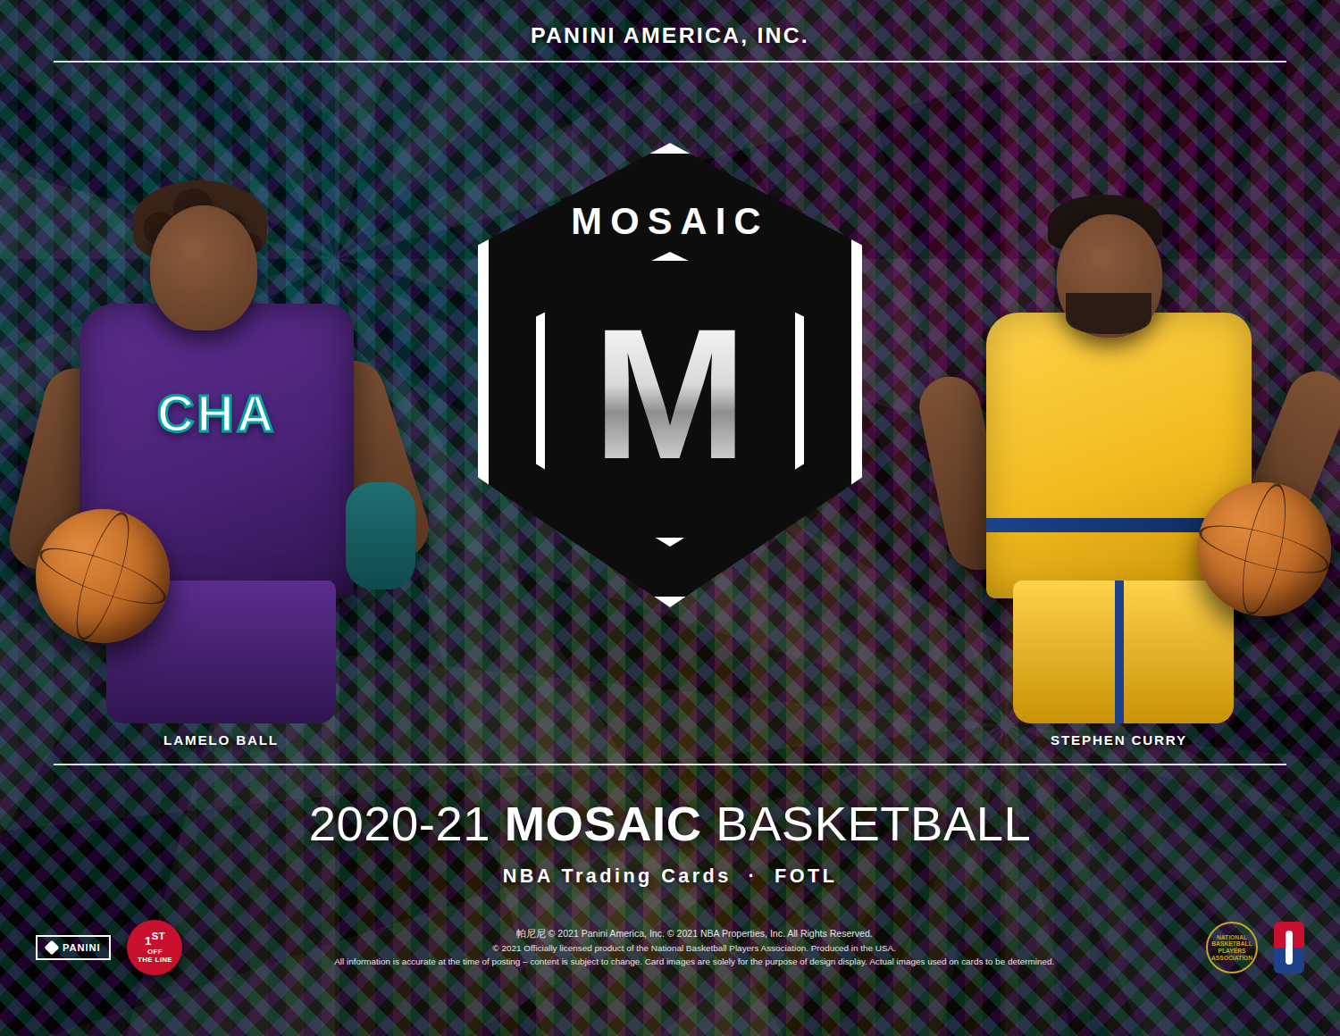Panini America, Inc.
CHA
MOSAIC
M
LaMelo Ball Stephen Curry
2020-21 MOSAIC BASKETBALL
NBA Trading Cards · FOTL
PANINI
1ST OFF THE LINE
帕尼尼 © 2021 Panini America, Inc. © 2021 NBA Properties, Inc. All Rights Reserved.
© 2021 Officially licensed product of the National Basketball Players Association. Produced in the USA.
All information is accurate at the time of posting – content is subject to change. Card images are solely for the purpose of design display. Actual images used on cards to be determined.
NATIONAL
BASKETBALL
PLAYERS
ASSOCIATION